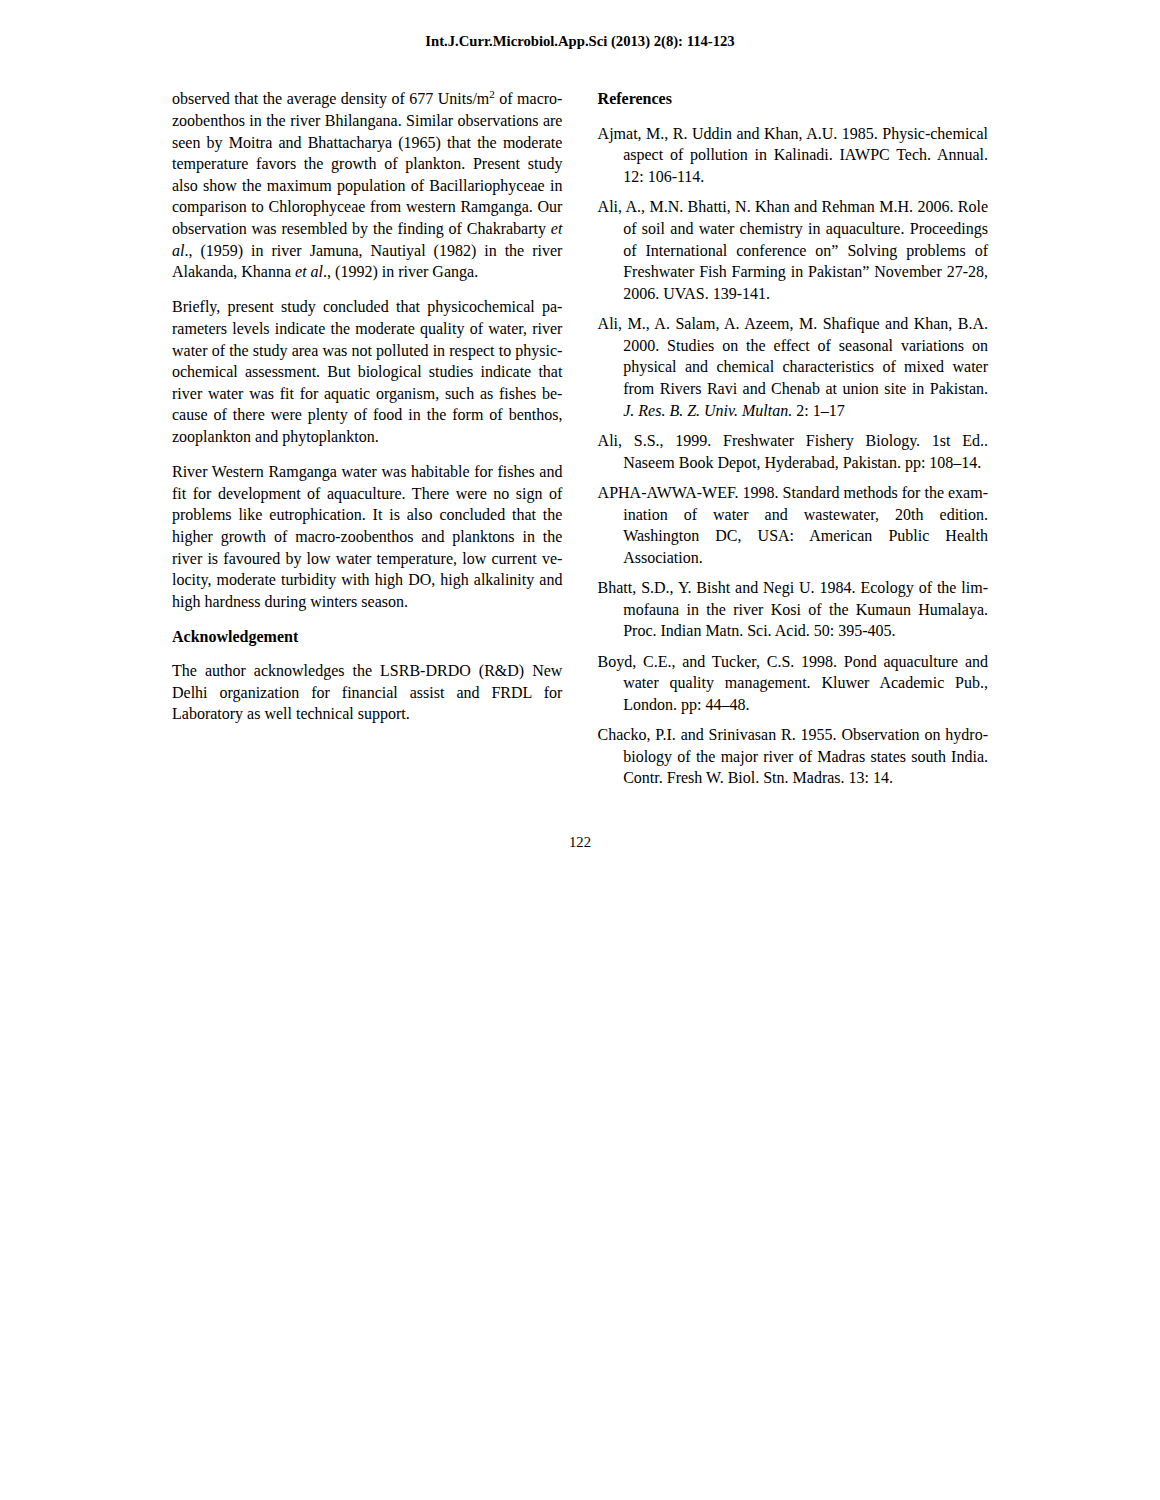Int.J.Curr.Microbiol.App.Sci (2013) 2(8): 114-123
observed that the average density of 677 Units/m2 of macro-zoobenthos in the river Bhilangana. Similar observations are seen by Moitra and Bhattacharya (1965) that the moderate temperature favors the growth of plankton. Present study also show the maximum population of Bacillariophyceae in comparison to Chlorophyceae from western Ramganga. Our observation was resembled by the finding of Chakrabarty et al., (1959) in river Jamuna, Nautiyal (1982) in the river Alakanda, Khanna et al., (1992) in river Ganga.
Briefly, present study concluded that physicochemical parameters levels indicate the moderate quality of water, river water of the study area was not polluted in respect to physicochemical assessment. But biological studies indicate that river water was fit for aquatic organism, such as fishes because of there were plenty of food in the form of benthos, zooplankton and phytoplankton.
River Western Ramganga water was habitable for fishes and fit for development of aquaculture. There were no sign of problems like eutrophication. It is also concluded that the higher growth of macro-zoobenthos and planktons in the river is favoured by low water temperature, low current velocity, moderate turbidity with high DO, high alkalinity and high hardness during winters season.
Acknowledgement
The author acknowledges the LSRB-DRDO (R&D) New Delhi organization for financial assist and FRDL for Laboratory as well technical support.
References
Ajmat, M., R. Uddin and Khan, A.U. 1985. Physic-chemical aspect of pollution in Kalinadi. IAWPC Tech. Annual. 12: 106-114.
Ali, A., M.N. Bhatti, N. Khan and Rehman M.H. 2006. Role of soil and water chemistry in aquaculture. Proceedings of International conference on” Solving problems of Freshwater Fish Farming in Pakistan” November 27-28, 2006. UVAS. 139-141.
Ali, M., A. Salam, A. Azeem, M. Shafique and Khan, B.A. 2000. Studies on the effect of seasonal variations on physical and chemical characteristics of mixed water from Rivers Ravi and Chenab at union site in Pakistan. J. Res. B. Z. Univ. Multan. 2: 1–17
Ali, S.S., 1999. Freshwater Fishery Biology. 1st Ed.. Naseem Book Depot, Hyderabad, Pakistan. pp: 108–14.
APHA-AWWA-WEF. 1998. Standard methods for the examination of water and wastewater, 20th edition. Washington DC, USA: American Public Health Association.
Bhatt, S.D., Y. Bisht and Negi U. 1984. Ecology of the limmofauna in the river Kosi of the Kumaun Humalaya. Proc. Indian Matn. Sci. Acid. 50: 395-405.
Boyd, C.E., and Tucker, C.S. 1998. Pond aquaculture and water quality management. Kluwer Academic Pub., London. pp: 44–48.
Chacko, P.I. and Srinivasan R. 1955. Observation on hydrobiology of the major river of Madras states south India. Contr. Fresh W. Biol. Stn. Madras. 13: 14.
122